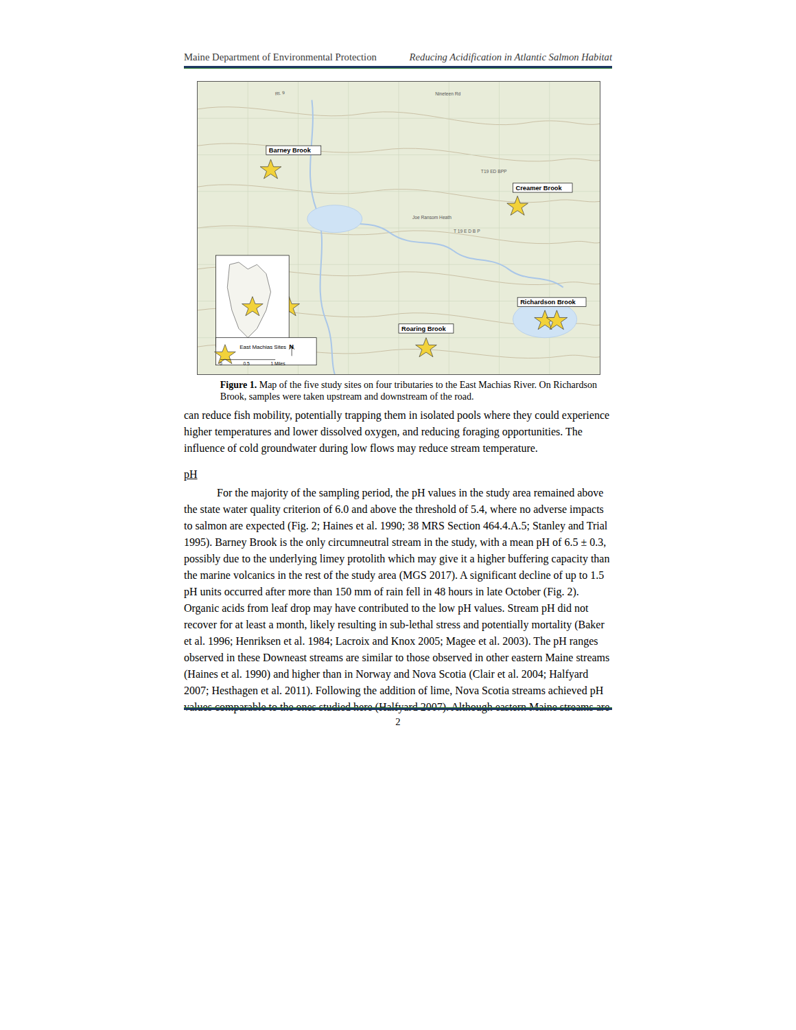Maine Department of Environmental Protection
Reducing Acidification in Atlantic Salmon Habitat
Figure 1. Map of the five study sites on four tributaries to the East Machias River. On Richardson Brook, samples were taken upstream and downstream of the road.
can reduce fish mobility, potentially trapping them in isolated pools where they could experience higher temperatures and lower dissolved oxygen, and reducing foraging opportunities. The influence of cold groundwater during low flows may reduce stream temperature.
pH
For the majority of the sampling period, the pH values in the study area remained above the state water quality criterion of 6.0 and above the threshold of 5.4, where no adverse impacts to salmon are expected (Fig. 2; Haines et al. 1990; 38 MRS Section 464.4.A.5; Stanley and Trial 1995). Barney Brook is the only circumneutral stream in the study, with a mean pH of 6.5 ± 0.3, possibly due to the underlying limey protolith which may give it a higher buffering capacity than the marine volcanics in the rest of the study area (MGS 2017). A significant decline of up to 1.5 pH units occurred after more than 150 mm of rain fell in 48 hours in late October (Fig. 2). Organic acids from leaf drop may have contributed to the low pH values. Stream pH did not recover for at least a month, likely resulting in sub-lethal stress and potentially mortality (Baker et al. 1996; Henriksen et al. 1984; Lacroix and Knox 2005; Magee et al. 2003). The pH ranges observed in these Downeast streams are similar to those observed in other eastern Maine streams (Haines et al. 1990) and higher than in Norway and Nova Scotia (Clair et al. 2004; Halfyard 2007; Hesthagen et al. 2011). Following the addition of lime, Nova Scotia streams achieved pH values comparable to the ones studied here (Halfyard 2007). Although eastern Maine streams are
2